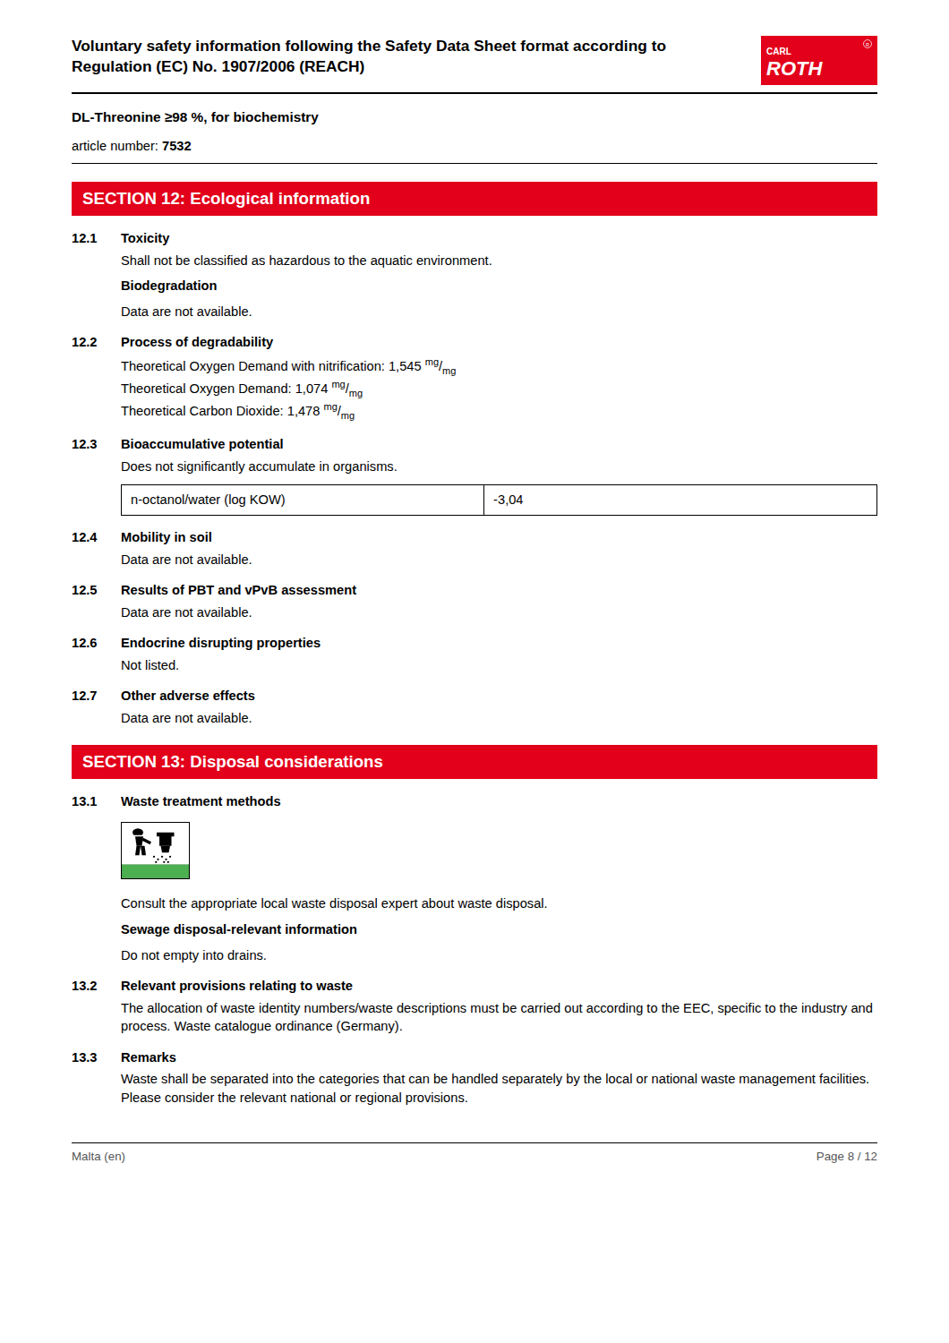Voluntary safety information following the Safety Data Sheet format according to Regulation (EC) No. 1907/2006 (REACH)
CARL ROTH R
DL-Threonine ≥98 %, for biochemistry
article number: 7532
SECTION 12: Ecological information
12.1
Toxicity
Shall not be classified as hazardous to the aquatic environment.
Biodegradation
Data are not available.
12.2
Process of degradability
Theoretical Oxygen Demand with nitrification: 1,545 mg/mg
Theoretical Oxygen Demand: 1,074 mg/mg
Theoretical Carbon Dioxide: 1,478 mg/mg
12.3
Bioaccumulative potential
Does not significantly accumulate in organisms.
| n-octanol/water (log KOW) | -3,04 |
12.4
Mobility in soil
Data are not available.
12.5
Results of PBT and vPvB assessment
Data are not available.
12.6
Endocrine disrupting properties
Not listed.
12.7
Other adverse effects
Data are not available.
SECTION 13: Disposal considerations
13.1
Waste treatment methods
Consult the appropriate local waste disposal expert about waste disposal.
Sewage disposal-relevant information
Do not empty into drains.
13.2
Relevant provisions relating to waste
The allocation of waste identity numbers/waste descriptions must be carried out according to the EEC, specific to the industry and process. Waste catalogue ordinance (Germany).
13.3
Remarks
Waste shall be separated into the categories that can be handled separately by the local or national waste management facilities. Please consider the relevant national or regional provisions.
Malta (en)
Page 8 / 12